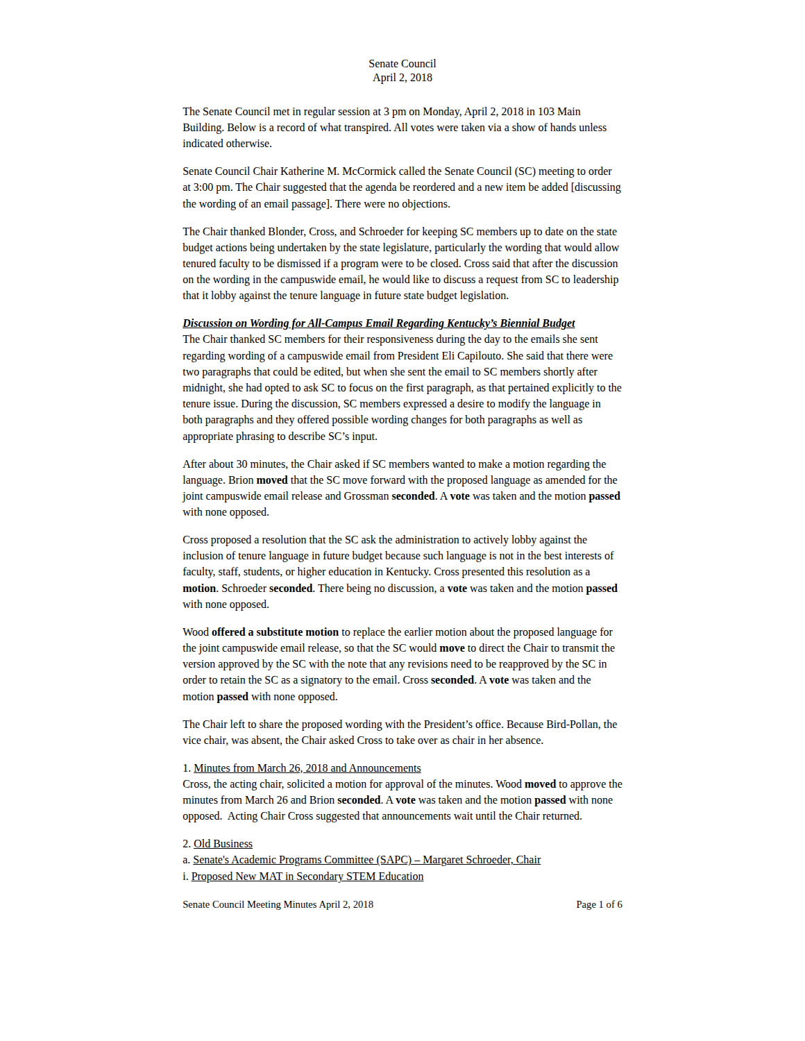Senate Council
April 2, 2018
The Senate Council met in regular session at 3 pm on Monday, April 2, 2018 in 103 Main Building. Below is a record of what transpired. All votes were taken via a show of hands unless indicated otherwise.
Senate Council Chair Katherine M. McCormick called the Senate Council (SC) meeting to order at 3:00 pm. The Chair suggested that the agenda be reordered and a new item be added [discussing the wording of an email passage]. There were no objections.
The Chair thanked Blonder, Cross, and Schroeder for keeping SC members up to date on the state budget actions being undertaken by the state legislature, particularly the wording that would allow tenured faculty to be dismissed if a program were to be closed. Cross said that after the discussion on the wording in the campuswide email, he would like to discuss a request from SC to leadership that it lobby against the tenure language in future state budget legislation.
Discussion on Wording for All-Campus Email Regarding Kentucky’s Biennial Budget
The Chair thanked SC members for their responsiveness during the day to the emails she sent regarding wording of a campuswide email from President Eli Capilouto. She said that there were two paragraphs that could be edited, but when she sent the email to SC members shortly after midnight, she had opted to ask SC to focus on the first paragraph, as that pertained explicitly to the tenure issue. During the discussion, SC members expressed a desire to modify the language in both paragraphs and they offered possible wording changes for both paragraphs as well as appropriate phrasing to describe SC’s input.
After about 30 minutes, the Chair asked if SC members wanted to make a motion regarding the language. Brion moved that the SC move forward with the proposed language as amended for the joint campuswide email release and Grossman seconded. A vote was taken and the motion passed with none opposed.
Cross proposed a resolution that the SC ask the administration to actively lobby against the inclusion of tenure language in future budget because such language is not in the best interests of faculty, staff, students, or higher education in Kentucky. Cross presented this resolution as a motion. Schroeder seconded. There being no discussion, a vote was taken and the motion passed with none opposed.
Wood offered a substitute motion to replace the earlier motion about the proposed language for the joint campuswide email release, so that the SC would move to direct the Chair to transmit the version approved by the SC with the note that any revisions need to be reapproved by the SC in order to retain the SC as a signatory to the email. Cross seconded. A vote was taken and the motion passed with none opposed.
The Chair left to share the proposed wording with the President’s office. Because Bird-Pollan, the vice chair, was absent, the Chair asked Cross to take over as chair in her absence.
1. Minutes from March 26, 2018 and Announcements
Cross, the acting chair, solicited a motion for approval of the minutes. Wood moved to approve the minutes from March 26 and Brion seconded. A vote was taken and the motion passed with none opposed. Acting Chair Cross suggested that announcements wait until the Chair returned.
2. Old Business
a. Senate's Academic Programs Committee (SAPC) – Margaret Schroeder, Chair
i. Proposed New MAT in Secondary STEM Education
Senate Council Meeting Minutes April 2, 2018 Page 1 of 6